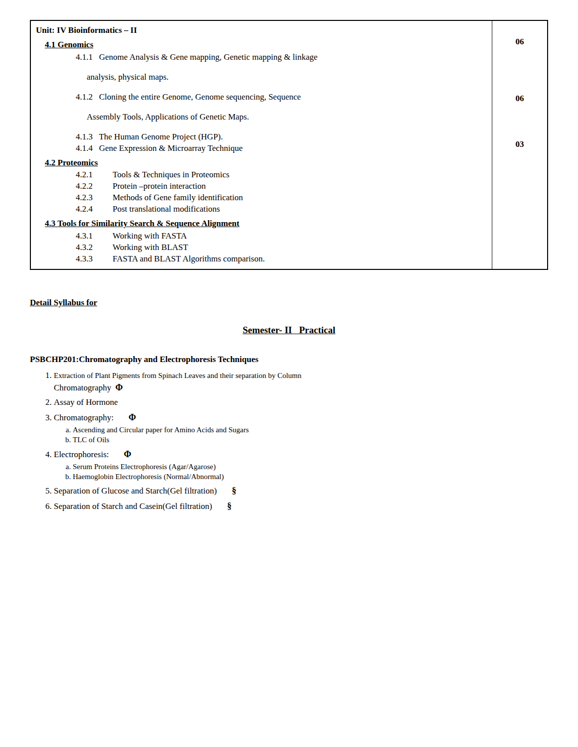| Unit: IV Bioinformatics – II 4.1 Genomics 4.1.1 Genome Analysis & Gene mapping, Genetic mapping & linkage analysis, physical maps. 4.1.2 Cloning the entire Genome, Genome sequencing, Sequence Assembly Tools, Applications of Genetic Maps. 4.1.3 The Human Genome Project (HGP). 4.1.4 Gene Expression & Microarray Technique 4.2 Proteomics 4.2.1 Tools & Techniques in Proteomics 4.2.2 Protein –protein interaction 4.2.3 Methods of Gene family identification 4.2.4 Post translational modifications 4.3 Tools for Similarity Search & Sequence Alignment 4.3.1 Working with FASTA 4.3.2 Working with BLAST 4.3.3 FASTA and BLAST Algorithms comparison. | 06 06 03 |
Detail Syllabus for
Semester- II Practical
PSBCHP201:Chromatography and Electrophoresis Techniques
Extraction of Plant Pigments from Spinach Leaves and their separation by Column
Chromatography Φ
Assay of Hormone
Chromatography:Φ
Ascending and Circular paper for Amino Acids and Sugars
TLC of Oils
Electrophoresis:Φ
Serum Proteins Electrophoresis (Agar/Agarose)
Haemoglobin Electrophoresis (Normal/Abnormal)
Separation of Glucose and Starch(Gel filtration)§
Separation of Starch and Casein(Gel filtration)§